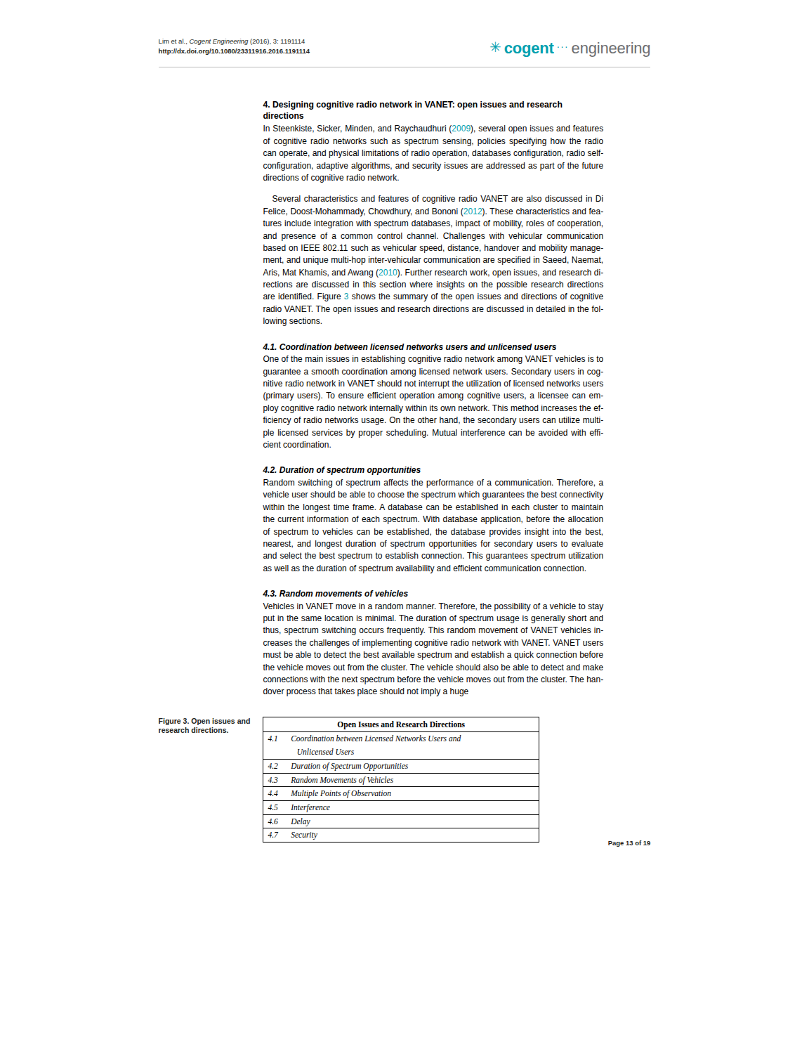Lim et al., Cogent Engineering (2016), 3: 1191114http://dx.doi.org/10.1080/23311916.2016.1191114
✳cogent···engineering
4. Designing cognitive radio network in VANET: open issues and research directions
In Steenkiste, Sicker, Minden, and Raychaudhuri (2009), several open issues and features of cognitive radio networks such as spectrum sensing, policies specifying how the radio can operate, and physical limitations of radio operation, databases configuration, radio self-configuration, adaptive algorithms, and security issues are addressed as part of the future directions of cognitive radio network.
Several characteristics and features of cognitive radio VANET are also discussed in Di Felice, Doost-Mohammady, Chowdhury, and Bononi (2012). These characteristics and features include integration with spectrum databases, impact of mobility, roles of cooperation, and presence of a common control channel. Challenges with vehicular communication based on IEEE 802.11 such as vehicular speed, distance, handover and mobility management, and unique multi-hop inter-vehicular communication are specified in Saeed, Naemat, Aris, Mat Khamis, and Awang (2010). Further research work, open issues, and research directions are discussed in this section where insights on the possible research directions are identified. Figure 3 shows the summary of the open issues and directions of cognitive radio VANET. The open issues and research directions are discussed in detailed in the following sections.
4.1. Coordination between licensed networks users and unlicensed users
One of the main issues in establishing cognitive radio network among VANET vehicles is to guarantee a smooth coordination among licensed network users. Secondary users in cognitive radio network in VANET should not interrupt the utilization of licensed networks users (primary users). To ensure efficient operation among cognitive users, a licensee can employ cognitive radio network internally within its own network. This method increases the efficiency of radio networks usage. On the other hand, the secondary users can utilize multiple licensed services by proper scheduling. Mutual interference can be avoided with efficient coordination.
4.2. Duration of spectrum opportunities
Random switching of spectrum affects the performance of a communication. Therefore, a vehicle user should be able to choose the spectrum which guarantees the best connectivity within the longest time frame. A database can be established in each cluster to maintain the current information of each spectrum. With database application, before the allocation of spectrum to vehicles can be established, the database provides insight into the best, nearest, and longest duration of spectrum opportunities for secondary users to evaluate and select the best spectrum to establish connection. This guarantees spectrum utilization as well as the duration of spectrum availability and efficient communication connection.
4.3. Random movements of vehicles
Vehicles in VANET move in a random manner. Therefore, the possibility of a vehicle to stay put in the same location is minimal. The duration of spectrum usage is generally short and thus, spectrum switching occurs frequently. This random movement of VANET vehicles increases the challenges of implementing cognitive radio network with VANET. VANET users must be able to detect the best available spectrum and establish a quick connection before the vehicle moves out from the cluster. The vehicle should also be able to detect and make connections with the next spectrum before the vehicle moves out from the cluster. The handover process that takes place should not imply a huge
Figure 3. Open issues and research directions.
| Open Issues and Research Directions |
| --- |
| 4.1 | Coordination between Licensed Networks Users and |
| | Unlicensed Users |
| 4.2 | Duration of Spectrum Opportunities |
| 4.3 | Random Movements of Vehicles |
| 4.4 | Multiple Points of Observation |
| 4.5 | Interference |
| 4.6 | Delay |
| 4.7 | Security |
Page 13 of 19